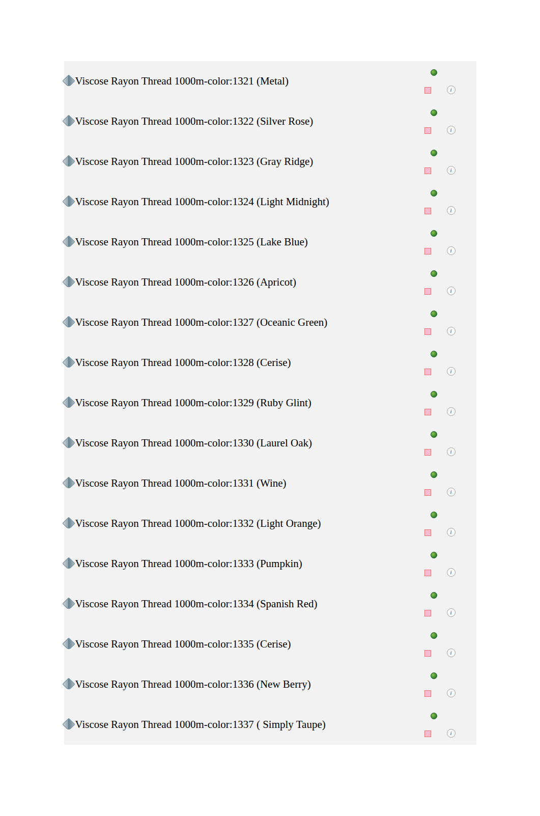| Viscose Rayon Thread 1000m-color:1321 (Metal) | i |
| Viscose Rayon Thread 1000m-color:1322 (Silver Rose) | i |
| Viscose Rayon Thread 1000m-color:1323 (Gray Ridge) | i |
| Viscose Rayon Thread 1000m-color:1324 (Light Midnight) | i |
| Viscose Rayon Thread 1000m-color:1325 (Lake Blue) | i |
| Viscose Rayon Thread 1000m-color:1326 (Apricot) | i |
| Viscose Rayon Thread 1000m-color:1327 (Oceanic Green) | i |
| Viscose Rayon Thread 1000m-color:1328 (Cerise) | i |
| Viscose Rayon Thread 1000m-color:1329 (Ruby Glint) | i |
| Viscose Rayon Thread 1000m-color:1330 (Laurel Oak) | i |
| Viscose Rayon Thread 1000m-color:1331 (Wine) | i |
| Viscose Rayon Thread 1000m-color:1332 (Light Orange) | i |
| Viscose Rayon Thread 1000m-color:1333 (Pumpkin) | i |
| Viscose Rayon Thread 1000m-color:1334 (Spanish Red) | i |
| Viscose Rayon Thread 1000m-color:1335 (Cerise) | i |
| Viscose Rayon Thread 1000m-color:1336 (New Berry) | i |
| Viscose Rayon Thread 1000m-color:1337 ( Simply Taupe) | i |